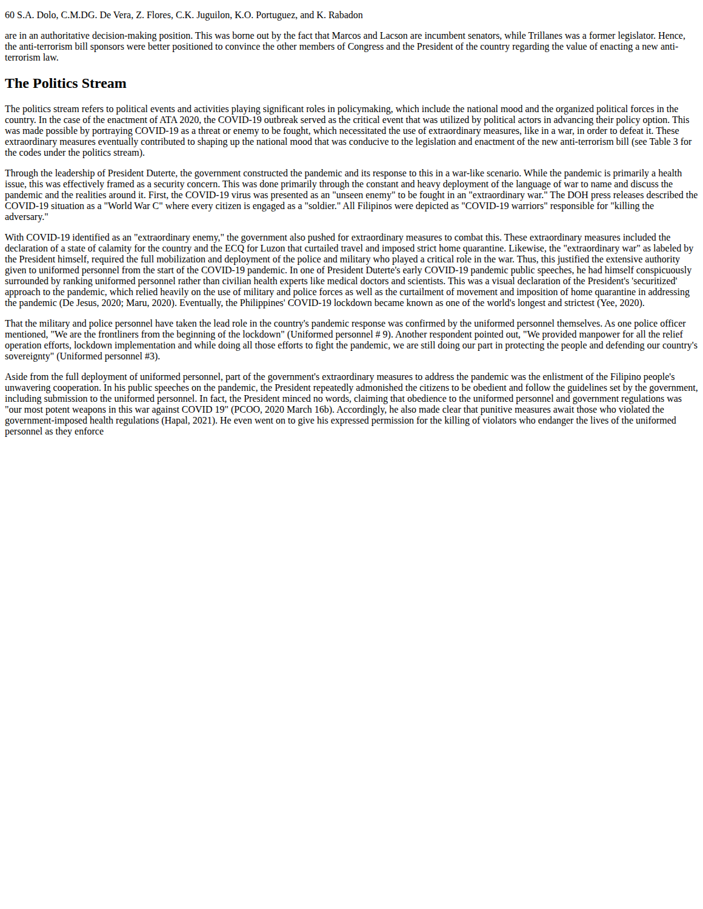60 S.A. Dolo, C.M.DG. De Vera, Z. Flores, C.K. Juguilon, K.O. Portuguez, and K. Rabadon
are in an authoritative decision-making position. This was borne out by the fact that Marcos and Lacson are incumbent senators, while Trillanes was a former legislator. Hence, the anti-terrorism bill sponsors were better positioned to convince the other members of Congress and the President of the country regarding the value of enacting a new anti-terrorism law.
The Politics Stream
The politics stream refers to political events and activities playing significant roles in policymaking, which include the national mood and the organized political forces in the country. In the case of the enactment of ATA 2020, the COVID-19 outbreak served as the critical event that was utilized by political actors in advancing their policy option. This was made possible by portraying COVID-19 as a threat or enemy to be fought, which necessitated the use of extraordinary measures, like in a war, in order to defeat it. These extraordinary measures eventually contributed to shaping up the national mood that was conducive to the legislation and enactment of the new anti-terrorism bill (see Table 3 for the codes under the politics stream).
Through the leadership of President Duterte, the government constructed the pandemic and its response to this in a war-like scenario. While the pandemic is primarily a health issue, this was effectively framed as a security concern. This was done primarily through the constant and heavy deployment of the language of war to name and discuss the pandemic and the realities around it. First, the COVID-19 virus was presented as an "unseen enemy" to be fought in an "extraordinary war." The DOH press releases described the COVID-19 situation as a "World War C" where every citizen is engaged as a "soldier." All Filipinos were depicted as "COVID-19 warriors" responsible for "killing the adversary."
With COVID-19 identified as an "extraordinary enemy," the government also pushed for extraordinary measures to combat this. These extraordinary measures included the declaration of a state of calamity for the country and the ECQ for Luzon that curtailed travel and imposed strict home quarantine. Likewise, the "extraordinary war" as labeled by the President himself, required the full mobilization and deployment of the police and military who played a critical role in the war. Thus, this justified the extensive authority given to uniformed personnel from the start of the COVID-19 pandemic. In one of President Duterte's early COVID-19 pandemic public speeches, he had himself conspicuously surrounded by ranking uniformed personnel rather than civilian health experts like medical doctors and scientists. This was a visual declaration of the President's 'securitized' approach to the pandemic, which relied heavily on the use of military and police forces as well as the curtailment of movement and imposition of home quarantine in addressing the pandemic (De Jesus, 2020; Maru, 2020). Eventually, the Philippines' COVID-19 lockdown became known as one of the world's longest and strictest (Yee, 2020).
That the military and police personnel have taken the lead role in the country's pandemic response was confirmed by the uniformed personnel themselves. As one police officer mentioned, "We are the frontliners from the beginning of the lockdown" (Uniformed personnel # 9). Another respondent pointed out, "We provided manpower for all the relief operation efforts, lockdown implementation and while doing all those efforts to fight the pandemic, we are still doing our part in protecting the people and defending our country's sovereignty" (Uniformed personnel #3).
Aside from the full deployment of uniformed personnel, part of the government's extraordinary measures to address the pandemic was the enlistment of the Filipino people's unwavering cooperation. In his public speeches on the pandemic, the President repeatedly admonished the citizens to be obedient and follow the guidelines set by the government, including submission to the uniformed personnel. In fact, the President minced no words, claiming that obedience to the uniformed personnel and government regulations was "our most potent weapons in this war against COVID 19" (PCOO, 2020 March 16b). Accordingly, he also made clear that punitive measures await those who violated the government-imposed health regulations (Hapal, 2021). He even went on to give his expressed permission for the killing of violators who endanger the lives of the uniformed personnel as they enforce